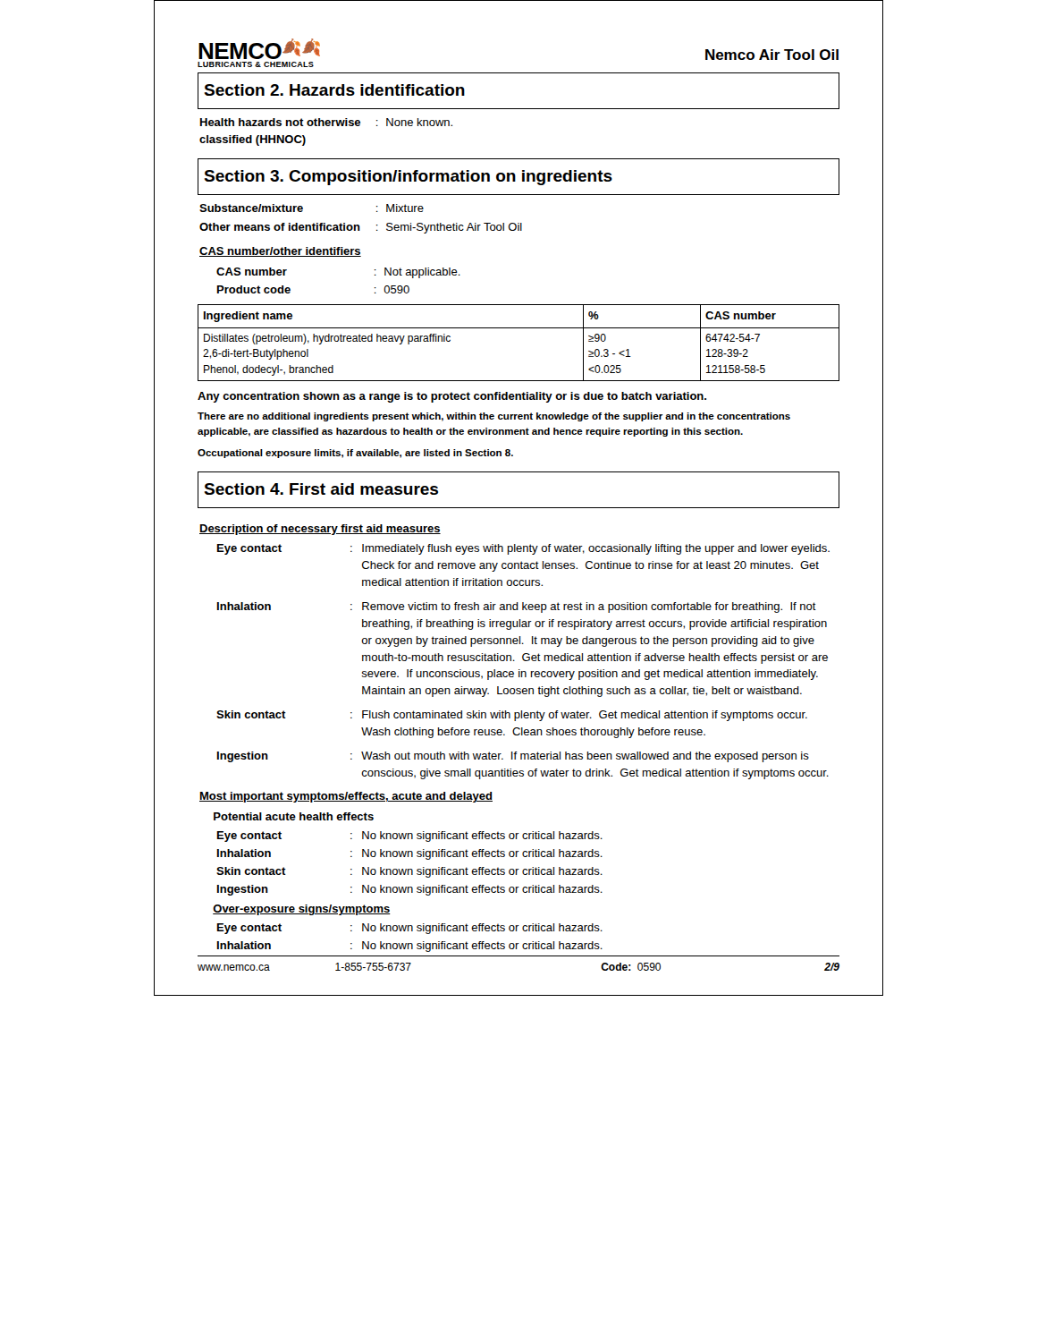NEMCO🍂🍂
LUBRICANTS & CHEMICALS
Nemco Air Tool Oil
Section 2. Hazards identification
Health hazards not otherwise classified (HHNOC)
:
None known.
Section 3. Composition/information on ingredients
Substance/mixture
:
Mixture
Other means of identification
:
Semi-Synthetic Air Tool Oil
CAS number/other identifiers
CAS number
:
Not applicable.
Product code
:
0590
| Ingredient name | % | CAS number |
| --- | --- | --- |
| Distillates (petroleum), hydrotreated heavy paraffinic 2,6-di-tert-Butylphenol Phenol, dodecyl-, branched | ≥90 ≥0.3 - <1 <0.025 | 64742-54-7 128-39-2 121158-58-5 |
Any concentration shown as a range is to protect confidentiality or is due to batch variation.
There are no additional ingredients present which, within the current knowledge of the supplier and in the concentrations applicable, are classified as hazardous to health or the environment and hence require reporting in this section.
Occupational exposure limits, if available, are listed in Section 8.
Section 4. First aid measures
Description of necessary first aid measures
Eye contact
:
Immediately flush eyes with plenty of water, occasionally lifting the upper and lower eyelids. Check for and remove any contact lenses. Continue to rinse for at least 20 minutes. Get medical attention if irritation occurs.
Inhalation
:
Remove victim to fresh air and keep at rest in a position comfortable for breathing. If not breathing, if breathing is irregular or if respiratory arrest occurs, provide artificial respiration or oxygen by trained personnel. It may be dangerous to the person providing aid to give mouth-to-mouth resuscitation. Get medical attention if adverse health effects persist or are severe. If unconscious, place in recovery position and get medical attention immediately. Maintain an open airway. Loosen tight clothing such as a collar, tie, belt or waistband.
Skin contact
:
Flush contaminated skin with plenty of water. Get medical attention if symptoms occur. Wash clothing before reuse. Clean shoes thoroughly before reuse.
Ingestion
:
Wash out mouth with water. If material has been swallowed and the exposed person is conscious, give small quantities of water to drink. Get medical attention if symptoms occur.
Most important symptoms/effects, acute and delayed
Potential acute health effects
Eye contact
:
No known significant effects or critical hazards.
Inhalation
:
No known significant effects or critical hazards.
Skin contact
:
No known significant effects or critical hazards.
Ingestion
:
No known significant effects or critical hazards.
Over-exposure signs/symptoms
Eye contact
:
No known significant effects or critical hazards.
Inhalation
:
No known significant effects or critical hazards.
www.nemco.ca
1-855-755-6737
Code: 0590
2/9